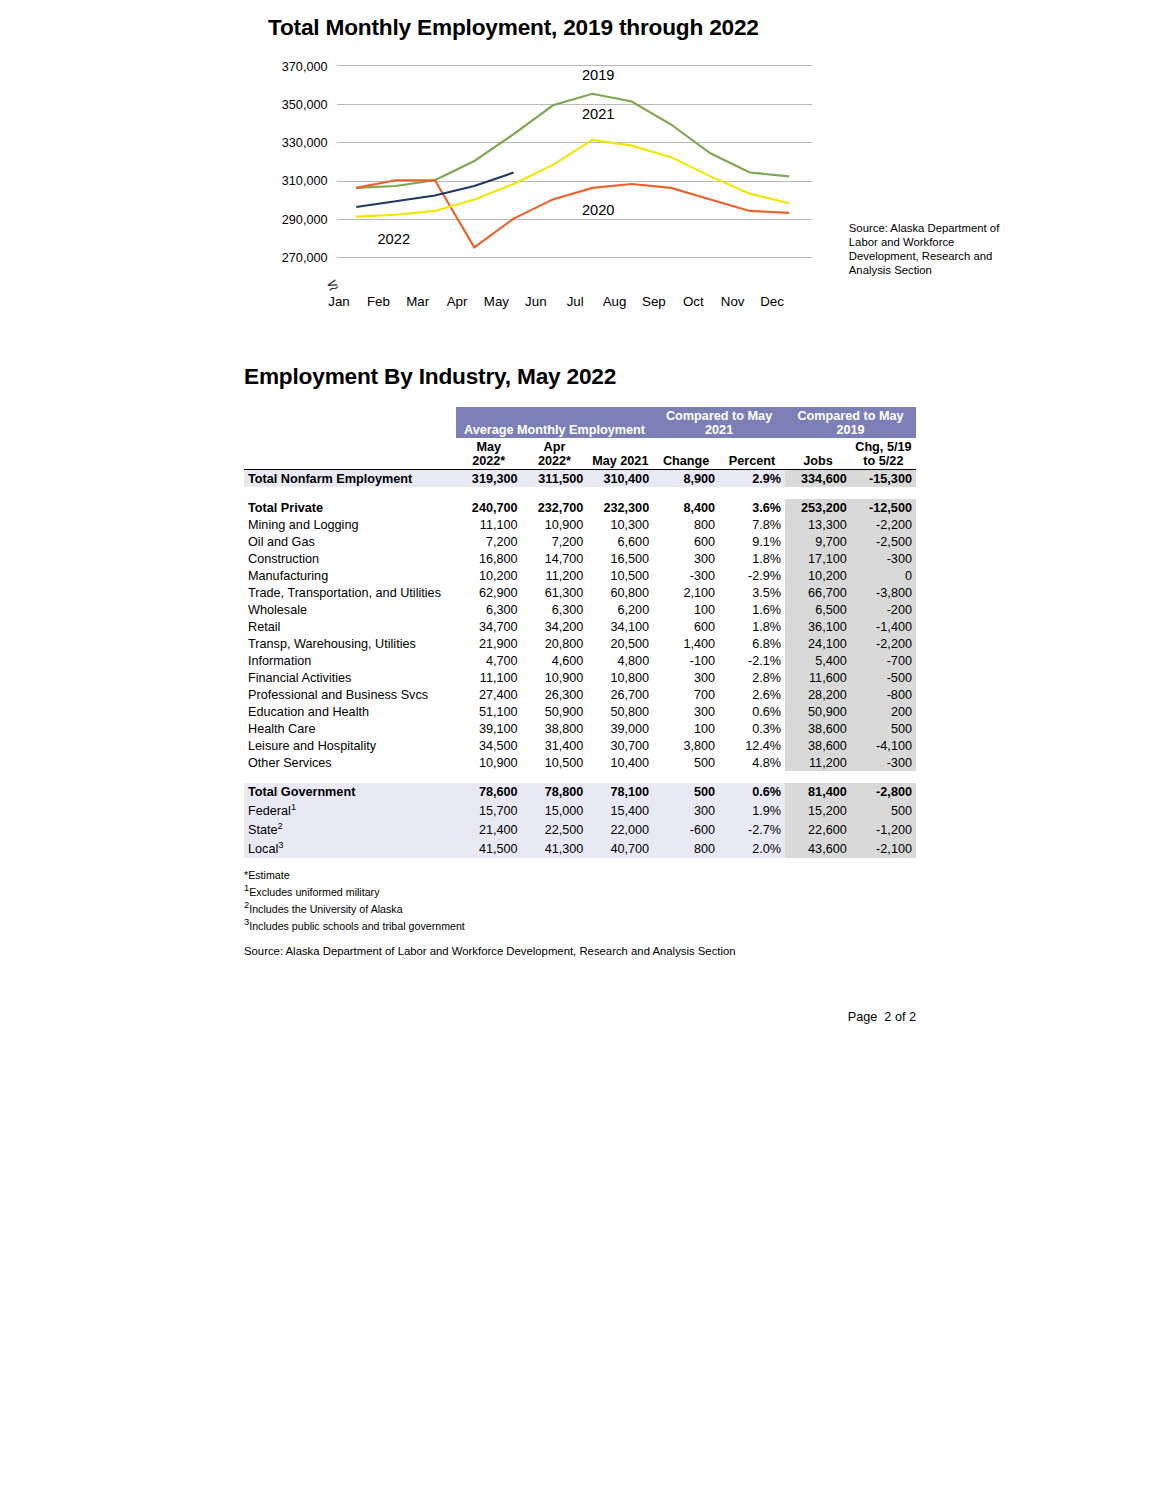Total Monthly Employment, 2019 through 2022
370,000 350,000 330,000 310,000 290,000 270,000
2019 2021 2020 2022
≲
Jan Feb Mar Apr May Jun Jul Aug Sep Oct Nov Dec
Source: Alaska Department of Labor and Workforce Development, Research and Analysis Section
Employment By Industry, May 2022
| | Average Monthly Employment | Compared to May 2021 | Compared to May 2019 |
| --- | --- | --- | --- |
| | May 2022* | Apr 2022* | May 2021 | Change | Percent | Jobs | Chg, 5/19 to 5/22 |
| Total Nonfarm Employment | 319,300 | 311,500 | 310,400 | 8,900 | 2.9% | 334,600 | -15,300 |
| Total Private | 240,700 | 232,700 | 232,300 | 8,400 | 3.6% | 253,200 | -12,500 |
| Mining and Logging | 11,100 | 10,900 | 10,300 | 800 | 7.8% | 13,300 | -2,200 |
| Oil and Gas | 7,200 | 7,200 | 6,600 | 600 | 9.1% | 9,700 | -2,500 |
| Construction | 16,800 | 14,700 | 16,500 | 300 | 1.8% | 17,100 | -300 |
| Manufacturing | 10,200 | 11,200 | 10,500 | -300 | -2.9% | 10,200 | 0 |
| Trade, Transportation, and Utilities | 62,900 | 61,300 | 60,800 | 2,100 | 3.5% | 66,700 | -3,800 |
| Wholesale | 6,300 | 6,300 | 6,200 | 100 | 1.6% | 6,500 | -200 |
| Retail | 34,700 | 34,200 | 34,100 | 600 | 1.8% | 36,100 | -1,400 |
| Transp, Warehousing, Utilities | 21,900 | 20,800 | 20,500 | 1,400 | 6.8% | 24,100 | -2,200 |
| Information | 4,700 | 4,600 | 4,800 | -100 | -2.1% | 5,400 | -700 |
| Financial Activities | 11,100 | 10,900 | 10,800 | 300 | 2.8% | 11,600 | -500 |
| Professional and Business Svcs | 27,400 | 26,300 | 26,700 | 700 | 2.6% | 28,200 | -800 |
| Education and Health | 51,100 | 50,900 | 50,800 | 300 | 0.6% | 50,900 | 200 |
| Health Care | 39,100 | 38,800 | 39,000 | 100 | 0.3% | 38,600 | 500 |
| Leisure and Hospitality | 34,500 | 31,400 | 30,700 | 3,800 | 12.4% | 38,600 | -4,100 |
| Other Services | 10,900 | 10,500 | 10,400 | 500 | 4.8% | 11,200 | -300 |
| Total Government | 78,600 | 78,800 | 78,100 | 500 | 0.6% | 81,400 | -2,800 |
| Federal 1 | 15,700 | 15,000 | 15,400 | 300 | 1.9% | 15,200 | 500 |
| State 2 | 21,400 | 22,500 | 22,000 | -600 | -2.7% | 22,600 | -1,200 |
| Local 3 | 41,500 | 41,300 | 40,700 | 800 | 2.0% | 43,600 | -2,100 |
*Estimate
1Excludes uniformed military
2Includes the University of Alaska
3Includes public schools and tribal government
Source: Alaska Department of Labor and Workforce Development, Research and Analysis Section
Page 2 of 2